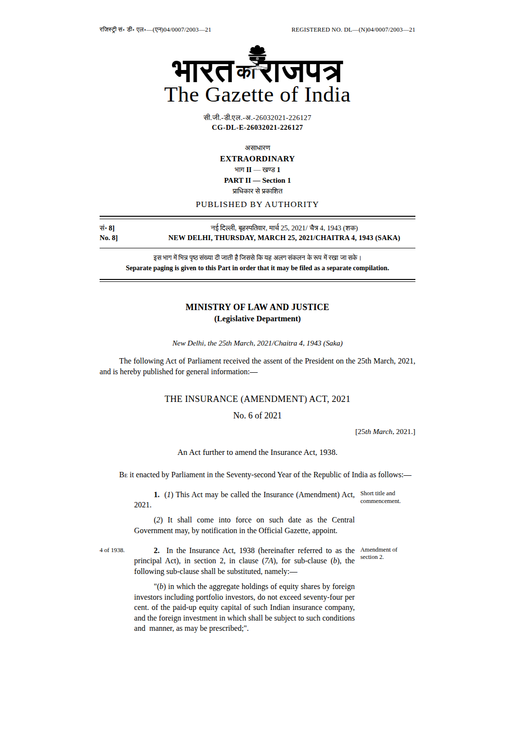रजिस्ट्री सं॰ डी॰ एल॰—(एन)04/0007/2003—21 REGISTERED NO. DL—(N)04/0007/2003—21
सत्यमेव जयते
भारतकाराजपत्र
The Gazette of India
सी.जी.-डी.एल.-अ.-26032021-226127
CG-DL-E-26032021-226127
असाधारण
EXTRAORDINARY
भाग II — खण्ड 1
PART II — Section 1
प्राधिकार से प्रकाशित
PUBLISHED BY AUTHORITY
सं॰ 8]
नई दिल्ली, बृहस्पतिवार, मार्च 25, 2021/ चैत्र 4, 1943 (शक)
No. 8]
NEW DELHI, THURSDAY, MARCH 25, 2021/CHAITRA 4, 1943 (SAKA)
इस भाग में भिन्न पृष्ठ संख्या दी जाती है जिससे कि यह अलग संकलन के रूप में रखा जा सके।
Separate paging is given to this Part in order that it may be filed as a separate compilation.
MINISTRY OF LAW AND JUSTICE
(Legislative Department)
New Delhi, the 25th March, 2021/Chaitra 4, 1943 (Saka)
The following Act of Parliament received the assent of the President on the 25th March, 2021, and is hereby published for general information:—
THE INSURANCE (AMENDMENT) ACT, 2021
No. 6 of 2021
[25th March, 2021.]
An Act further to amend the Insurance Act, 1938.
Be it enacted by Parliament in the Seventy-second Year of the Republic of India as follows:—
1. (1) This Act may be called the Insurance (Amendment) Act, 2021.
(2) It shall come into force on such date as the Central Government may, by notification in the Official Gazette, appoint.
Short title and commencement.
4 of 1938.
2. In the Insurance Act, 1938 (hereinafter referred to as the principal Act), in section 2, in clause (7A), for sub-clause (b), the following sub-clause shall be substituted, namely:—
"(b) in which the aggregate holdings of equity shares by foreign investors including portfolio investors, do not exceed seventy-four per cent. of the paid-up equity capital of such Indian insurance company, and the foreign investment in which shall be subject to such conditions and manner, as may be prescribed;".
Amendment of section 2.